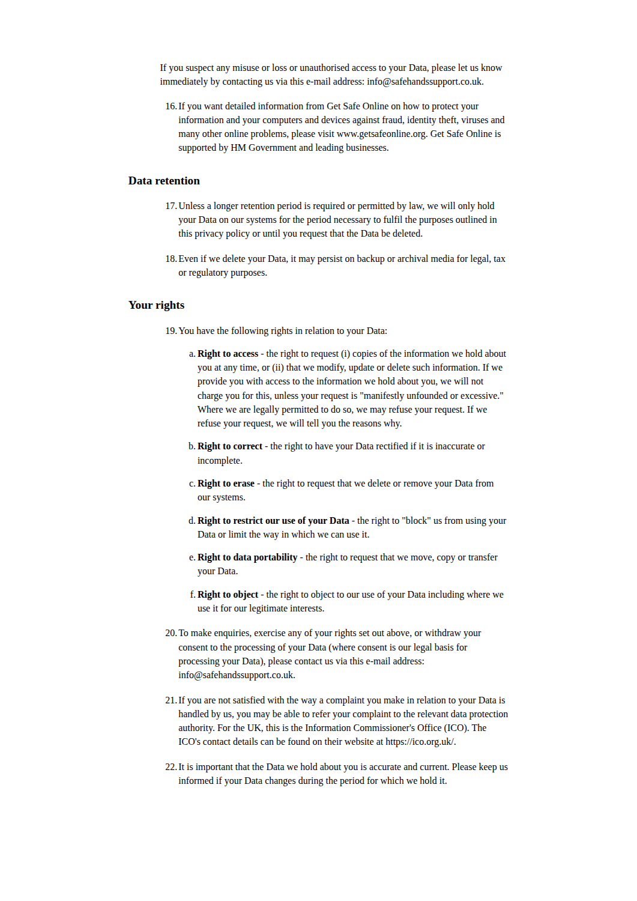If you suspect any misuse or loss or unauthorised access to your Data, please let us know immediately by contacting us via this e-mail address: info@safehandssupport.co.uk.
16 If you want detailed information from Get Safe Online on how to protect your information and your computers and devices against fraud, identity theft, viruses and many other online problems, please visit www.getsafeonline.org. Get Safe Online is supported by HM Government and leading businesses.
Data retention
17 Unless a longer retention period is required or permitted by law, we will only hold your Data on our systems for the period necessary to fulfil the purposes outlined in this privacy policy or until you request that the Data be deleted.
18 Even if we delete your Data, it may persist on backup or archival media for legal, tax or regulatory purposes.
Your rights
19 You have the following rights in relation to your Data:
aRight to access - the right to request (i) copies of the information we hold about you at any time, or (ii) that we modify, update or delete such information. If we provide you with access to the information we hold about you, we will not charge you for this, unless your request is "manifestly unfounded or excessive." Where we are legally permitted to do so, we may refuse your request. If we refuse your request, we will tell you the reasons why.
bRight to correct - the right to have your Data rectified if it is inaccurate or incomplete.
cRight to erase - the right to request that we delete or remove your Data from our systems.
dRight to restrict our use of your Data - the right to "block" us from using your Data or limit the way in which we can use it.
eRight to data portability - the right to request that we move, copy or transfer your Data.
fRight to object - the right to object to our use of your Data including where we use it for our legitimate interests.
20 To make enquiries, exercise any of your rights set out above, or withdraw your consent to the processing of your Data (where consent is our legal basis for processing your Data), please contact us via this e-mail address: info@safehandssupport.co.uk.
21 If you are not satisfied with the way a complaint you make in relation to your Data is handled by us, you may be able to refer your complaint to the relevant data protection authority. For the UK, this is the Information Commissioner's Office (ICO). The ICO's contact details can be found on their website at https://ico.org.uk/.
22 It is important that the Data we hold about you is accurate and current. Please keep us informed if your Data changes during the period for which we hold it.